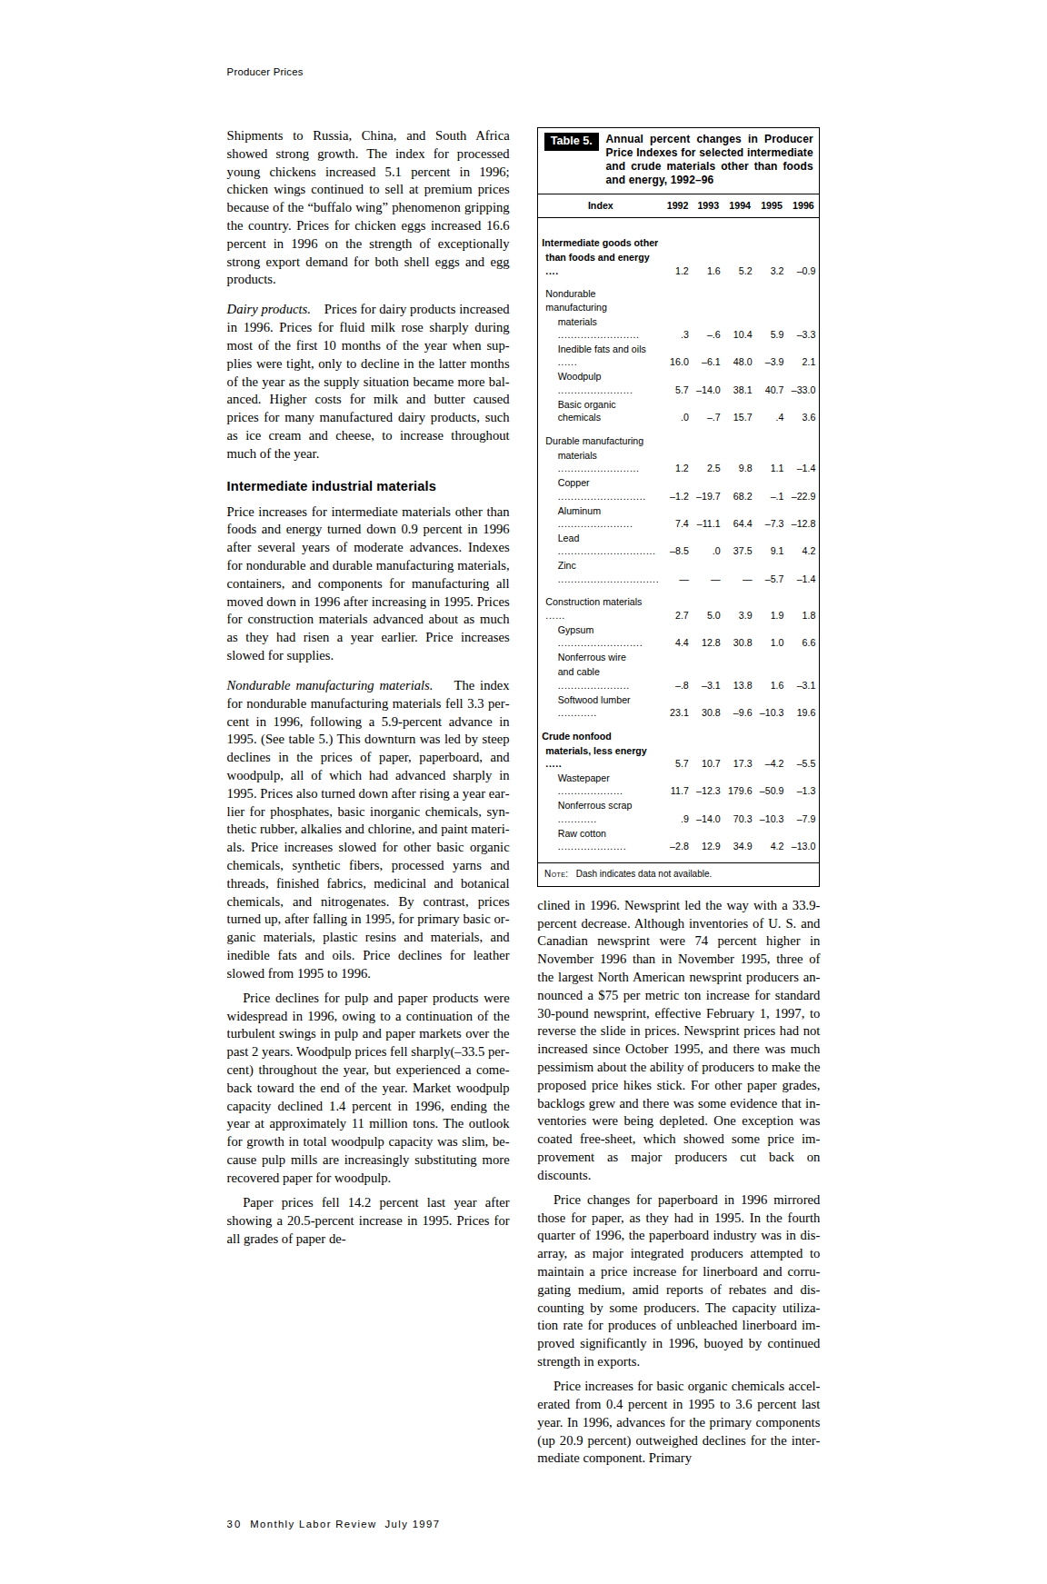Producer Prices
Shipments to Russia, China, and South Africa showed strong growth. The index for processed young chickens increased 5.1 percent in 1996; chicken wings continued to sell at premium prices because of the “buffalo wing” phenomenon gripping the country. Prices for chicken eggs increased 16.6 percent in 1996 on the strength of exceptionally strong export demand for both shell eggs and egg products.
Dairy products. Prices for dairy products increased in 1996. Prices for fluid milk rose sharply during most of the first 10 months of the year when supplies were tight, only to decline in the latter months of the year as the supply situation became more balanced. Higher costs for milk and butter caused prices for many manufactured dairy products, such as ice cream and cheese, to increase throughout much of the year.
Intermediate industrial materials
Price increases for intermediate materials other than foods and energy turned down 0.9 percent in 1996 after several years of moderate advances. Indexes for nondurable and durable manufacturing materials, containers, and components for manufacturing all moved down in 1996 after increasing in 1995. Prices for construction materials advanced about as much as they had risen a year earlier. Price increases slowed for supplies.
Nondurable manufacturing materials. The index for nondurable manufacturing materials fell 3.3 percent in 1996, following a 5.9-percent advance in 1995. (See table 5.) This downturn was led by steep declines in the prices of paper, paperboard, and woodpulp, all of which had advanced sharply in 1995. Prices also turned down after rising a year earlier for phosphates, basic inorganic chemicals, synthetic rubber, alkalies and chlorine, and paint materials. Price increases slowed for other basic organic chemicals, synthetic fibers, processed yarns and threads, finished fabrics, medicinal and botanical chemicals, and nitrogenates. By contrast, prices turned up, after falling in 1995, for primary basic organic materials, plastic resins and materials, and inedible fats and oils. Price declines for leather slowed from 1995 to 1996.
Price declines for pulp and paper products were widespread in 1996, owing to a continuation of the turbulent swings in pulp and paper markets over the past 2 years. Woodpulp prices fell sharply(–33.5 percent) throughout the year, but experienced a comeback toward the end of the year. Market woodpulp capacity declined 1.4 percent in 1996, ending the year at approximately 11 million tons. The outlook for growth in total woodpulp capacity was slim, because pulp mills are increasingly substituting more recovered paper for woodpulp.
Paper prices fell 14.2 percent last year after showing a 20.5-percent increase in 1995. Prices for all grades of paper de-
Table 5.
Annual percent changes in Producer Price Indexes for selected intermediate and crude materials other than foods and energy, 1992–96
| Index | 1992 | 1993 | 1994 | 1995 | 1996 |
| --- | --- | --- | --- | --- | --- |
| Intermediate goods other | | | | | |
| than foods and energy .... | 1.2 | 1.6 | 5.2 | 3.2 | –0.9 |
| Nondurable manufacturing | | | | | |
| materials ......................... | .3 | –.6 | 10.4 | 5.9 | –3.3 |
| Inedible fats and oils ...... | 16.0 | –6.1 | 48.0 | –3.9 | 2.1 |
| Woodpulp ....................... | 5.7 | –14.0 | 38.1 | 40.7 | –33.0 |
| Basic organic chemicals | .0 | –.7 | 15.7 | .4 | 3.6 |
| Durable manufacturing | | | | | |
| materials ......................... | 1.2 | 2.5 | 9.8 | 1.1 | –1.4 |
| Copper ........................... | –1.2 | –19.7 | 68.2 | –.1 | –22.9 |
| Aluminum ....................... | 7.4 | –11.1 | 64.4 | –7.3 | –12.8 |
| Lead .............................. | –8.5 | .0 | 37.5 | 9.1 | 4.2 |
| Zinc ............................... | — | — | — | –5.7 | –1.4 |
| Construction materials ...... | 2.7 | 5.0 | 3.9 | 1.9 | 1.8 |
| Gypsum .......................... | 4.4 | 12.8 | 30.8 | 1.0 | 6.6 |
| Nonferrous wire | | | | | |
| and cable ...................... | –.8 | –3.1 | 13.8 | 1.6 | –3.1 |
| Softwood lumber ............ | 23.1 | 30.8 | –9.6 | –10.3 | 19.6 |
| Crude nonfood | | | | | |
| materials, less energy ..... | 5.7 | 10.7 | 17.3 | –4.2 | –5.5 |
| Wastepaper .................... | 11.7 | –12.3 | 179.6 | –50.9 | –1.3 |
| Nonferrous scrap ............ | .9 | –14.0 | 70.3 | –10.3 | –7.9 |
| Raw cotton ..................... | –2.8 | 12.9 | 34.9 | 4.2 | –13.0 |
Note: Dash indicates data not available.
clined in 1996. Newsprint led the way with a 33.9-percent decrease. Although inventories of U. S. and Canadian newsprint were 74 percent higher in November 1996 than in November 1995, three of the largest North American newsprint producers announced a $75 per metric ton increase for standard 30-pound newsprint, effective February 1, 1997, to reverse the slide in prices. Newsprint prices had not increased since October 1995, and there was much pessimism about the ability of producers to make the proposed price hikes stick. For other paper grades, backlogs grew and there was some evidence that inventories were being depleted. One exception was coated free-sheet, which showed some price improvement as major producers cut back on discounts.
Price changes for paperboard in 1996 mirrored those for paper, as they had in 1995. In the fourth quarter of 1996, the paperboard industry was in disarray, as major integrated producers attempted to maintain a price increase for linerboard and corrugating medium, amid reports of rebates and discounting by some producers. The capacity utilization rate for produces of unbleached linerboard improved significantly in 1996, buoyed by continued strength in exports.
Price increases for basic organic chemicals accelerated from 0.4 percent in 1995 to 3.6 percent last year. In 1996, advances for the primary components (up 20.9 percent) outweighed declines for the intermediate component. Primary
30 Monthly Labor Review July 1997